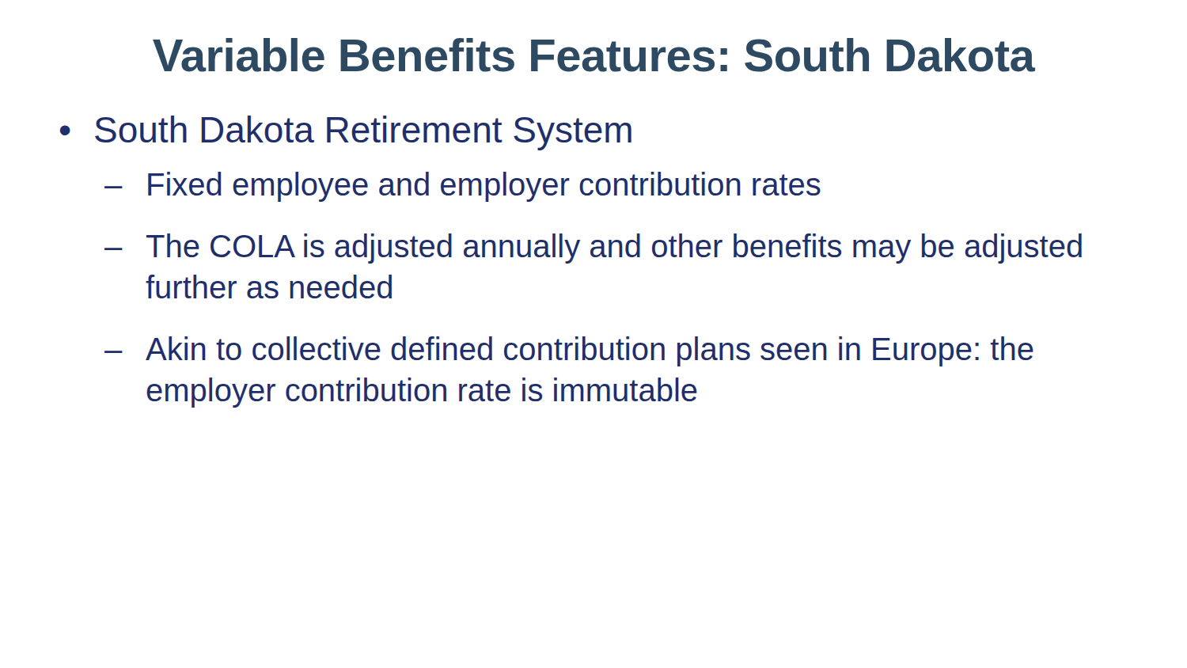Variable Benefits Features: South Dakota
South Dakota Retirement System
Fixed employee and employer contribution rates
The COLA is adjusted annually and other benefits may be adjusted further as needed
Akin to collective defined contribution plans seen in Europe: the employer contribution rate is immutable